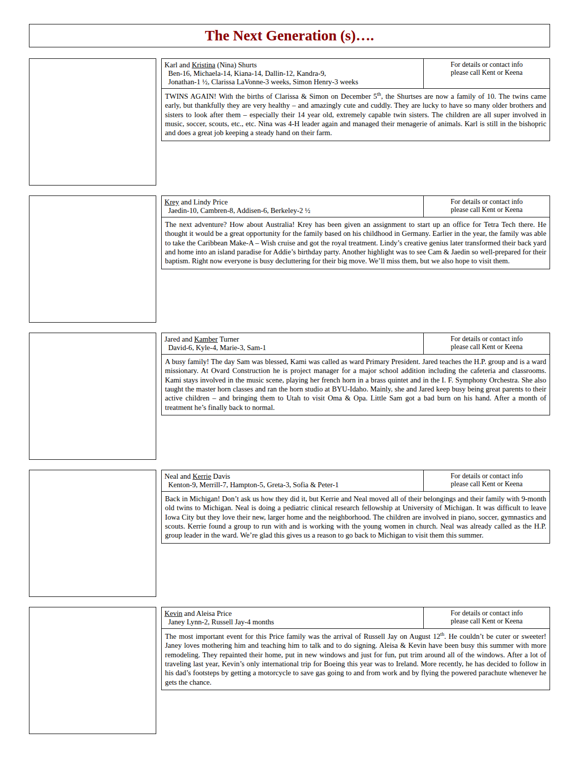The Next Generation (s)….
| Karl and Kristina (Nina) Shurts Ben-16, Michaela-14, Kiana-14, Dallin-12, Kandra-9, Jonathan-1 ½, Clarissa LaVonne-3 weeks, Simon Henry-3 weeks | For details or contact info please call Kent or Keena |
TWINS AGAIN! With the births of Clarissa & Simon on December 5th, the Shurtses are now a family of 10. The twins came early, but thankfully they are very healthy – and amazingly cute and cuddly. They are lucky to have so many older brothers and sisters to look after them – especially their 14 year old, extremely capable twin sisters. The children are all super involved in music, soccer, scouts, etc., etc. Nina was 4-H leader again and managed their menagerie of animals. Karl is still in the bishopric and does a great job keeping a steady hand on their farm.
| Krey and Lindy Price Jaedin-10, Cambren-8, Addisen-6, Berkeley-2 ½ | For details or contact info please call Kent or Keena |
The next adventure? How about Australia! Krey has been given an assignment to start up an office for Tetra Tech there. He thought it would be a great opportunity for the family based on his childhood in Germany. Earlier in the year, the family was able to take the Caribbean Make-A – Wish cruise and got the royal treatment. Lindy’s creative genius later transformed their back yard and home into an island paradise for Addie’s birthday party. Another highlight was to see Cam & Jaedin so well-prepared for their baptism. Right now everyone is busy decluttering for their big move. We’ll miss them, but we also hope to visit them.
| Jared and Kamber Turner David-6, Kyle-4, Marie-3, Sam-1 | For details or contact info please call Kent or Keena |
A busy family! The day Sam was blessed, Kami was called as ward Primary President. Jared teaches the H.P. group and is a ward missionary. At Ovard Construction he is project manager for a major school addition including the cafeteria and classrooms. Kami stays involved in the music scene, playing her french horn in a brass quintet and in the I. F. Symphony Orchestra. She also taught the master horn classes and ran the horn studio at BYU-Idaho. Mainly, she and Jared keep busy being great parents to their active children – and bringing them to Utah to visit Oma & Opa. Little Sam got a bad burn on his hand. After a month of treatment he’s finally back to normal.
| Neal and Kerrie Davis Kenton-9, Merrill-7, Hampton-5, Greta-3, Sofia & Peter-1 | For details or contact info please call Kent or Keena |
Back in Michigan! Don’t ask us how they did it, but Kerrie and Neal moved all of their belongings and their family with 9-month old twins to Michigan. Neal is doing a pediatric clinical research fellowship at University of Michigan. It was difficult to leave Iowa City but they love their new, larger home and the neighborhood. The children are involved in piano, soccer, gymnastics and scouts. Kerrie found a group to run with and is working with the young women in church. Neal was already called as the H.P. group leader in the ward. We’re glad this gives us a reason to go back to Michigan to visit them this summer.
| Kevin and Aleisa Price Janey Lynn-2, Russell Jay-4 months | For details or contact info please call Kent or Keena |
The most important event for this Price family was the arrival of Russell Jay on August 12th. He couldn’t be cuter or sweeter! Janey loves mothering him and teaching him to talk and to do signing. Aleisa & Kevin have been busy this summer with more remodeling. They repainted their home, put in new windows and just for fun, put trim around all of the windows. After a lot of traveling last year, Kevin’s only international trip for Boeing this year was to Ireland. More recently, he has decided to follow in his dad’s footsteps by getting a motorcycle to save gas going to and from work and by flying the powered parachute whenever he gets the chance.